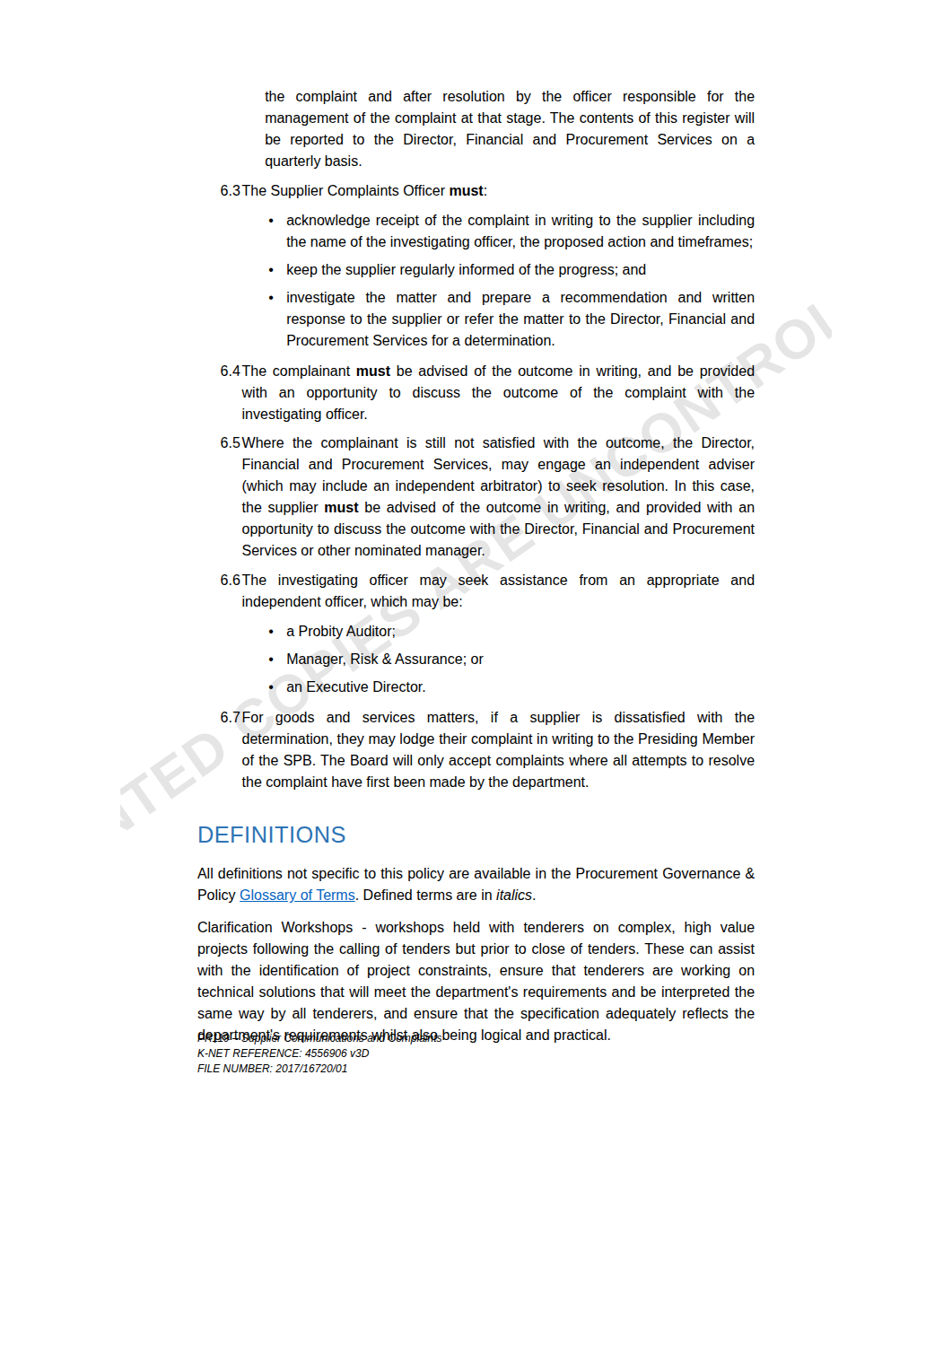PRINTED COPIES ARE UNCONTROLLED
the complaint and after resolution by the officer responsible for the management of the complaint at that stage. The contents of this register will be reported to the Director, Financial and Procurement Services on a quarterly basis.
6.3
The Supplier Complaints Officer must:
acknowledge receipt of the complaint in writing to the supplier including the name of the investigating officer, the proposed action and timeframes;
keep the supplier regularly informed of the progress; and
investigate the matter and prepare a recommendation and written response to the supplier or refer the matter to the Director, Financial and Procurement Services for a determination.
6.4
The complainant must be advised of the outcome in writing, and be provided with an opportunity to discuss the outcome of the complaint with the investigating officer.
6.5
Where the complainant is still not satisfied with the outcome, the Director, Financial and Procurement Services, may engage an independent adviser (which may include an independent arbitrator) to seek resolution. In this case, the supplier must be advised of the outcome in writing, and provided with an opportunity to discuss the outcome with the Director, Financial and Procurement Services or other nominated manager.
6.6
The investigating officer may seek assistance from an appropriate and independent officer, which may be:
a Probity Auditor;
Manager, Risk & Assurance; or
an Executive Director.
6.7
For goods and services matters, if a supplier is dissatisfied with the determination, they may lodge their complaint in writing to the Presiding Member of the SPB. The Board will only accept complaints where all attempts to resolve the complaint have first been made by the department.
DEFINITIONS
All definitions not specific to this policy are available in the Procurement Governance & Policy Glossary of Terms. Defined terms are in italics.
Clarification Workshops - workshops held with tenderers on complex, high value projects following the calling of tenders but prior to close of tenders. These can assist with the identification of project constraints, ensure that tenderers are working on technical solutions that will meet the department's requirements and be interpreted the same way by all tenderers, and ensure that the specification adequately reflects the department's requirements whilst also being logical and practical.
PR119 – Supplier Communications and Complaints
K-NET REFERENCE: 4556906 v3D
FILE NUMBER: 2017/16720/01